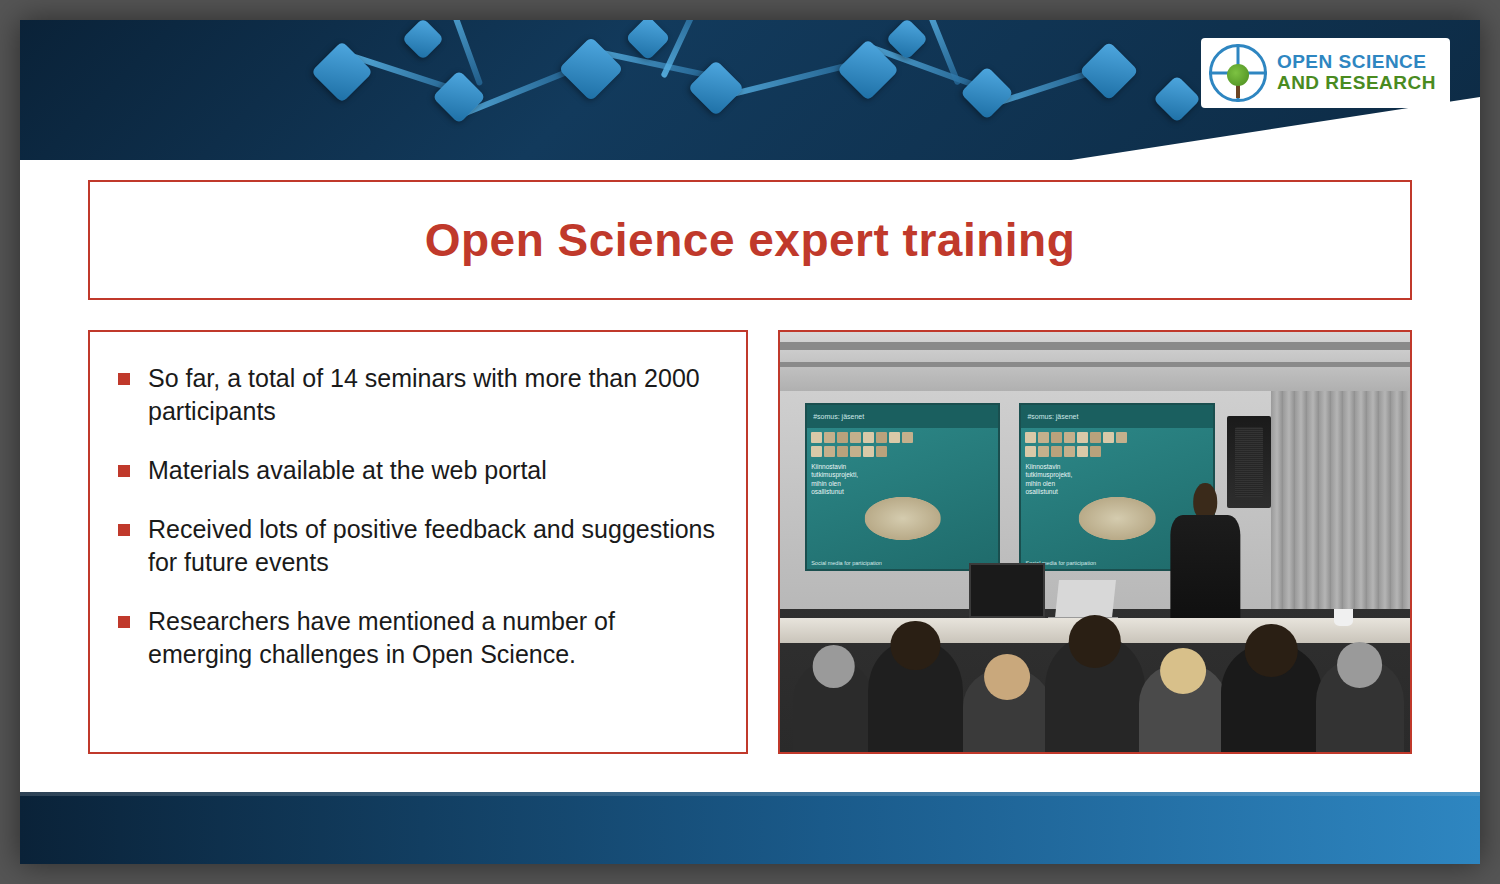OPEN SCIENCE
AND RESEARCH
Open Science expert training
So far, a total of 14 seminars with more than 2000 participants
Materials available at the web portal
Received lots of positive feedback and suggestions for future events
Researchers have mentioned a number of emerging challenges in Open Science.
#somus: jäsenet
Kiinnostavin
tutkimusprojekti,
mihin olen
osallistunut
Social media for participation
#somus: jäsenet
Kiinnostavin
tutkimusprojekti,
mihin olen
osallistunut
Social media for participation